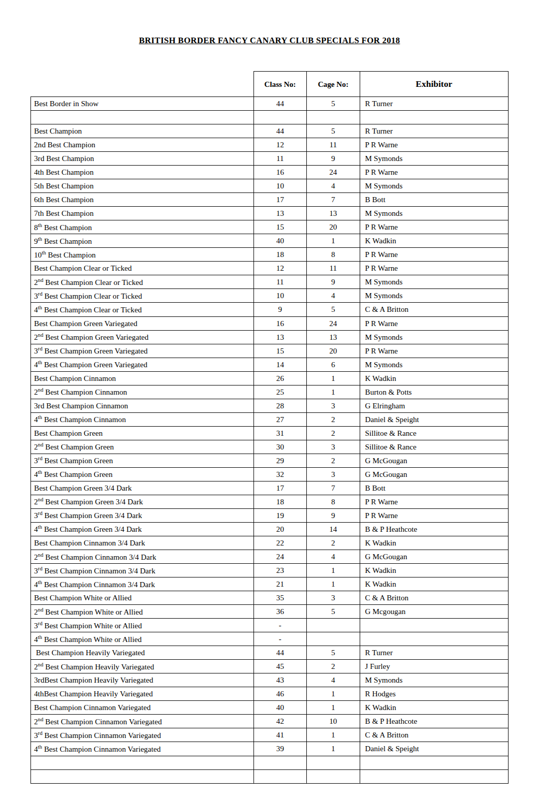BRITISH BORDER FANCY CANARY CLUB SPECIALS FOR 2018
| | Class No: | Cage No: | Exhibitor |
| --- | --- | --- | --- |
| Best Border in Show | 44 | 5 | R Turner |
| Best Champion | 44 | 5 | R Turner |
| 2nd Best Champion | 12 | 11 | P R Warne |
| 3rd Best Champion | 11 | 9 | M Symonds |
| 4th Best Champion | 16 | 24 | P R Warne |
| 5th Best Champion | 10 | 4 | M Symonds |
| 6th Best Champion | 17 | 7 | B Bott |
| 7th Best Champion | 13 | 13 | M Symonds |
| 8 th Best Champion | 15 | 20 | P R Warne |
| 9 th Best Champion | 40 | 1 | K Wadkin |
| 10 th Best Champion | 18 | 8 | P R Warne |
| Best Champion Clear or Ticked | 12 | 11 | P R Warne |
| 2 nd Best Champion Clear or Ticked | 11 | 9 | M Symonds |
| 3 rd Best Champion Clear or Ticked | 10 | 4 | M Symonds |
| 4 th Best Champion Clear or Ticked | 9 | 5 | C & A Britton |
| Best Champion Green Variegated | 16 | 24 | P R Warne |
| 2 nd Best Champion Green Variegated | 13 | 13 | M Symonds |
| 3 rd Best Champion Green Variegated | 15 | 20 | P R Warne |
| 4 th Best Champion Green Variegated | 14 | 6 | M Symonds |
| Best Champion Cinnamon | 26 | 1 | K Wadkin |
| 2 nd Best Champion Cinnamon | 25 | 1 | Burton & Potts |
| 3rd Best Champion Cinnamon | 28 | 3 | G Elringham |
| 4 th Best Champion Cinnamon | 27 | 2 | Daniel & Speight |
| Best Champion Green | 31 | 2 | Sillitoe & Rance |
| 2 nd Best Champion Green | 30 | 3 | Sillitoe & Rance |
| 3 rd Best Champion Green | 29 | 2 | G McGougan |
| 4 th Best Champion Green | 32 | 3 | G McGougan |
| Best Champion Green 3/4 Dark | 17 | 7 | B Bott |
| 2 nd Best Champion Green 3/4 Dark | 18 | 8 | P R Warne |
| 3 rd Best Champion Green 3/4 Dark | 19 | 9 | P R Warne |
| 4 th Best Champion Green 3/4 Dark | 20 | 14 | B & P Heathcote |
| Best Champion Cinnamon 3/4 Dark | 22 | 2 | K Wadkin |
| 2 nd Best Champion Cinnamon 3/4 Dark | 24 | 4 | G McGougan |
| 3 rd Best Champion Cinnamon 3/4 Dark | 23 | 1 | K Wadkin |
| 4 th Best Champion Cinnamon 3/4 Dark | 21 | 1 | K Wadkin |
| Best Champion White or Allied | 35 | 3 | C & A Britton |
| 2 nd Best Champion White or Allied | 36 | 5 | G Mcgougan |
| 3 rd Best Champion White or Allied | - | | |
| 4 th Best Champion White or Allied | - | | |
| Best Champion Heavily Variegated | 44 | 5 | R Turner |
| 2 nd Best Champion Heavily Variegated | 45 | 2 | J Furley |
| 3rdBest Champion Heavily Variegated | 43 | 4 | M Symonds |
| 4thBest Champion Heavily Variegated | 46 | 1 | R Hodges |
| Best Champion Cinnamon Variegated | 40 | 1 | K Wadkin |
| 2 nd Best Champion Cinnamon Variegated | 42 | 10 | B & P Heathcote |
| 3 rd Best Champion Cinnamon Variegated | 41 | 1 | C & A Britton |
| 4 th Best Champion Cinnamon Variegated | 39 | 1 | Daniel & Speight |